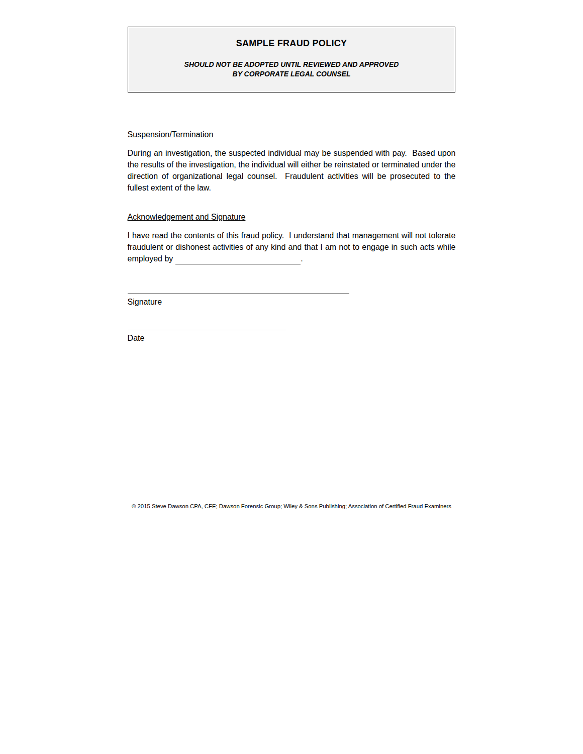SAMPLE FRAUD POLICY
SHOULD NOT BE ADOPTED UNTIL REVIEWED AND APPROVED
BY CORPORATE LEGAL COUNSEL
Suspension/Termination
During an investigation, the suspected individual may be suspended with pay. Based upon the results of the investigation, the individual will either be reinstated or terminated under the direction of organizational legal counsel. Fraudulent activities will be prosecuted to the fullest extent of the law.
Acknowledgement and Signature
I have read the contents of this fraud policy. I understand that management will not tolerate fraudulent or dishonest activities of any kind and that I am not to engage in such acts while employed by .
Signature
Date
© 2015 Steve Dawson CPA, CFE; Dawson Forensic Group; Wiley & Sons Publishing; Association of Certified Fraud Examiners